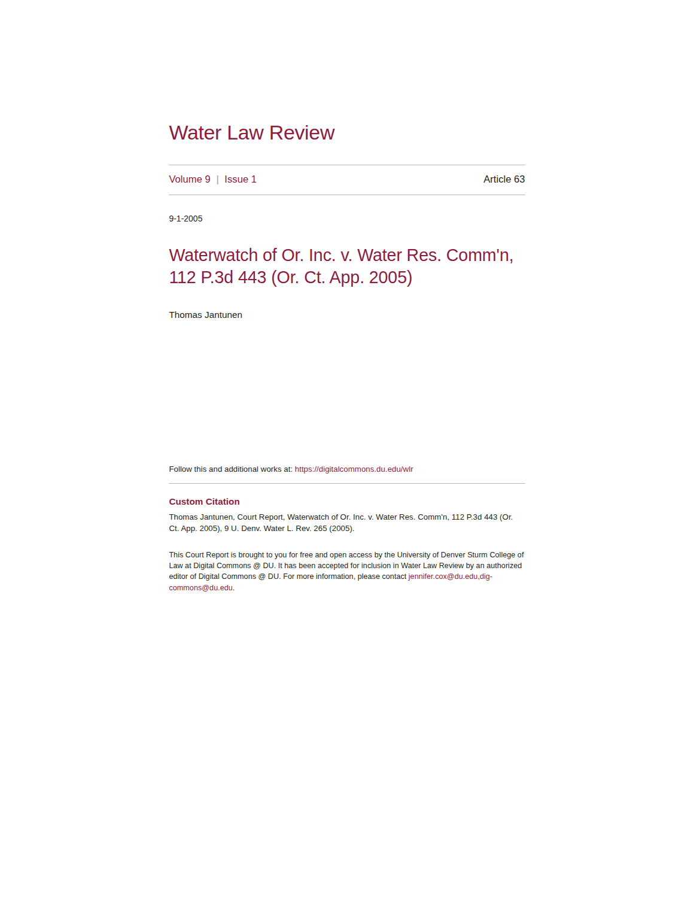Water Law Review
Volume 9|Issue 1
Article 63
9-1-2005
Waterwatch of Or. Inc. v. Water Res. Comm'n, 112 P.3d 443 (Or. Ct. App. 2005)
Thomas Jantunen
Follow this and additional works at: https://digitalcommons.du.edu/wlr
Custom Citation
Thomas Jantunen, Court Report, Waterwatch of Or. Inc. v. Water Res. Comm'n, 112 P.3d 443 (Or. Ct. App. 2005), 9 U. Denv. Water L. Rev. 265 (2005).
This Court Report is brought to you for free and open access by the University of Denver Sturm College of Law at Digital Commons @ DU. It has been accepted for inclusion in Water Law Review by an authorized editor of Digital Commons @ DU. For more information, please contact jennifer.cox@du.edu,dig-commons@du.edu.